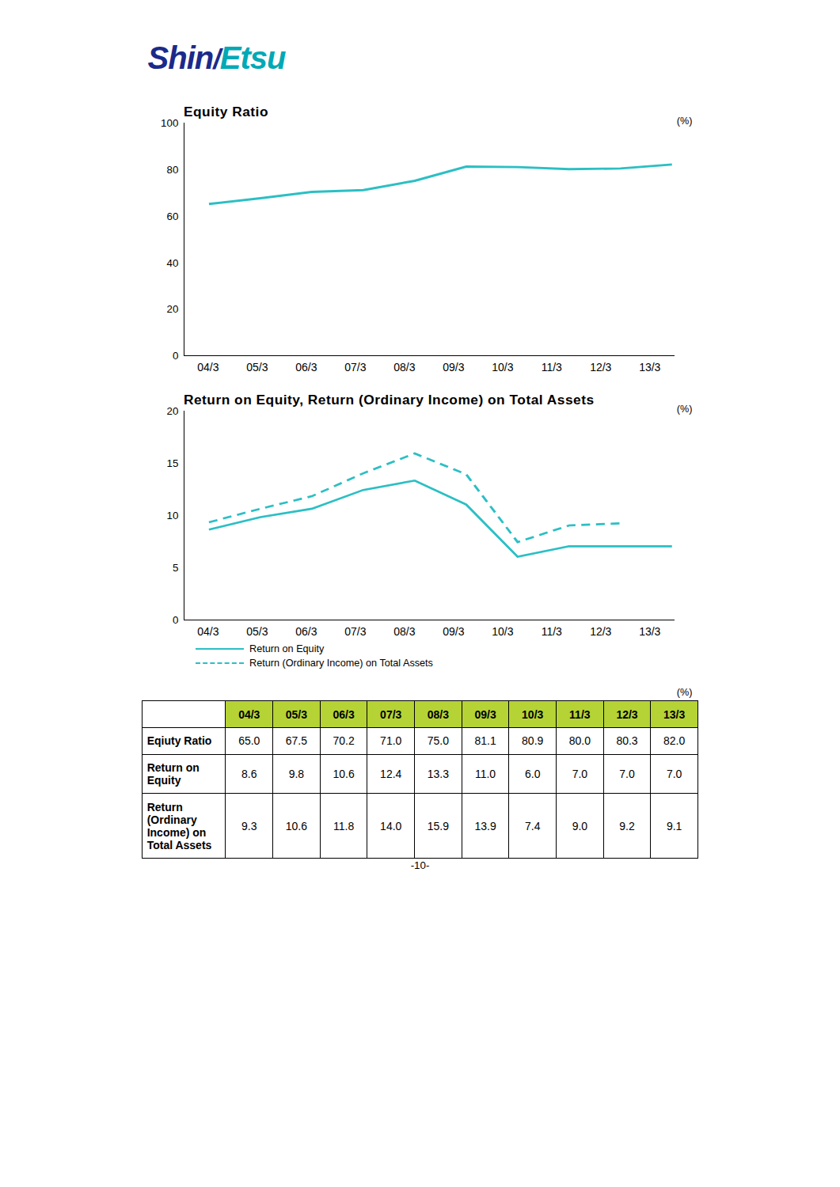Shin/Etsu
Equity Ratio
(%)
100
80
60
40
20
0
04/305/306/307/308/3 09/310/311/312/313/3
Return on Equity, Return (Ordinary Income) on Total Assets
(%)
20
15
10
5
0
04/305/306/307/308/3 09/310/311/312/313/3
Return on Equity
Return (Ordinary Income) on Total Assets
(%)
| | 04/3 | 05/3 | 06/3 | 07/3 | 08/3 | 09/3 | 10/3 | 11/3 | 12/3 | 13/3 |
| --- | --- | --- | --- | --- | --- | --- | --- | --- | --- | --- |
| Eqiuty Ratio | 65.0 | 67.5 | 70.2 | 71.0 | 75.0 | 81.1 | 80.9 | 80.0 | 80.3 | 82.0 |
| Return on Equity | 8.6 | 9.8 | 10.6 | 12.4 | 13.3 | 11.0 | 6.0 | 7.0 | 7.0 | 7.0 |
| Return (Ordinary Income) on Total Assets | 9.3 | 10.6 | 11.8 | 14.0 | 15.9 | 13.9 | 7.4 | 9.0 | 9.2 | 9.1 |
-10-